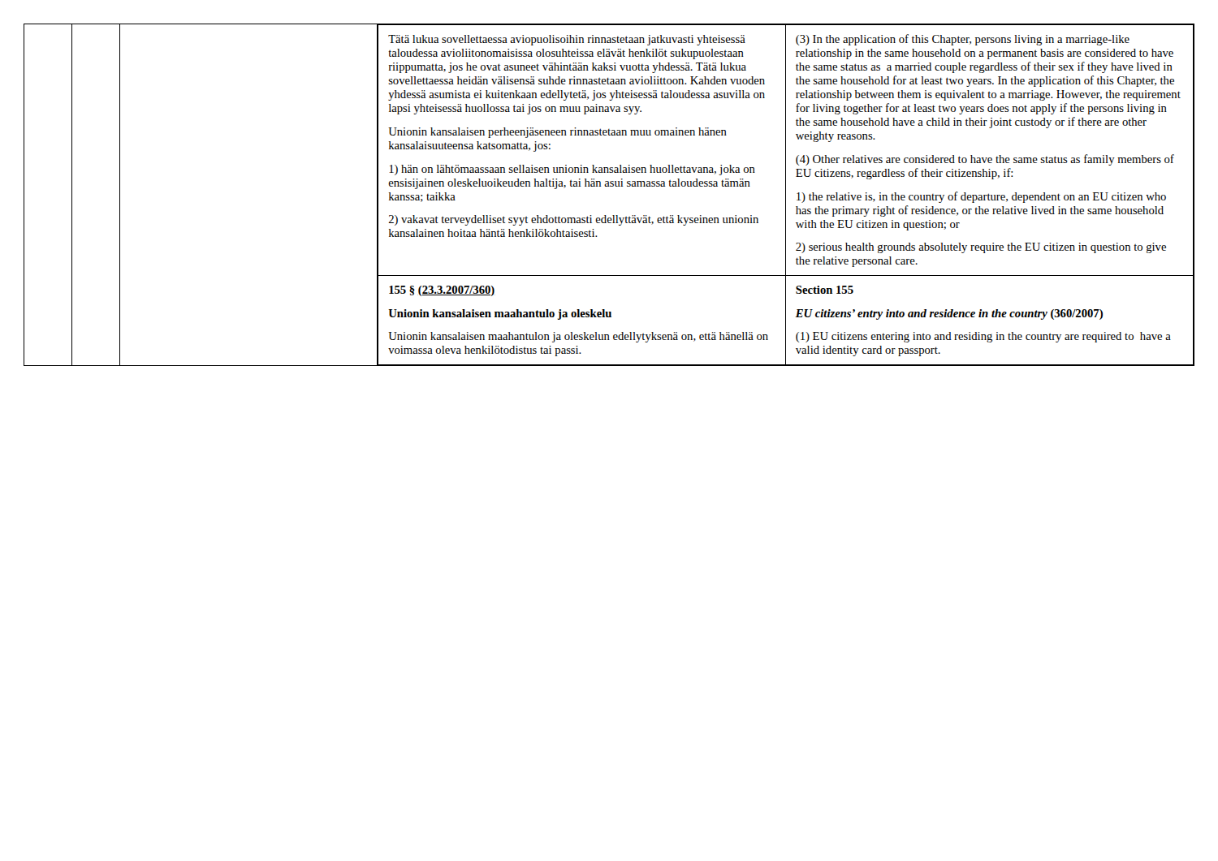| | | | / Tätä lukua sovellettaessa aviopuolisoihin rinnastetaan jatkuvasti yhteisessä taloudessa avioliitonomaisissa olosuhteissa elävät henkilöt sukupuolestaan riippumatta, jos he ovat asuneet vähintään kaksi vuotta yhdessä. Tätä lukua sovellettaessa heidän välisensä suhde rinnastetaan avioliittoon. Kahden vuoden yhdessä asumista ei kuitenkaan edellytetä, jos yhteisessä taloudessa asuvilla on lapsi yhteisessä huollossa tai jos on muu painava syy. Unionin kansalaisen perheenjäseneen rinnastetaan muu omainen hänen kansalaisuuteensa katsomatta, jos: 1) hän on lähtömaassaan sellaisen unionin kansalaisen huollettavana, joka on ensisijainen oleskeluoikeuden haltija, tai hän asui samassa taloudessa tämän kanssa; taikka 2) vakavat terveydelliset syyt ehdottomasti edellyttävät, että kyseinen unionin kansalainen hoitaa häntä henkilökohtaisesti. / (3) In the application of this Chapter, persons living in a marriage-like relationship in the same household on a permanent basis are considered to have the same status as a married couple regardless of their sex if they have lived in the same household for at least two years. In the application of this Chapter, the relationship between them is equivalent to a marriage. However, the requirement for living together for at least two years does not apply if the persons living in the same household have a child in their joint custody or if there are other weighty reasons. (4) Other relatives are considered to have the same status as family members of EU citizens, regardless of their citizenship, if: 1) the relative is, in the country of departure, dependent on an EU citizen who has the primary right of residence, or the relative lived in the same household with the EU citizen in question; or 2) serious health grounds absolutely require the EU citizen in question to give the relative personal care. / / 155 § (23.3.2007/360) Unionin kansalaisen maahantulo ja oleskelu Unionin kansalaisen maahantulon ja oleskelun edellytyksenä on, että hänellä on voimassa oleva henkilötodistus tai passi. / Section 155 EU citizens’ entry into and residence in the country (360/2007) (1) EU citizens entering into and residing in the country are required to have a valid identity card or passport. / |